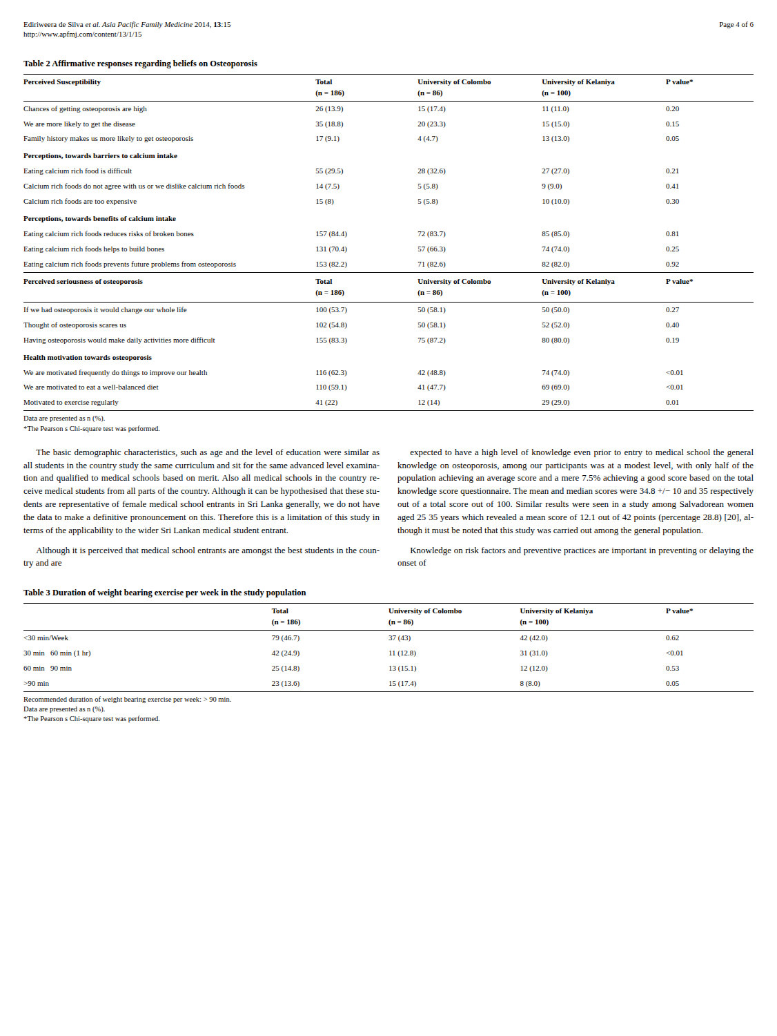Ediriweera de Silva et al. Asia Pacific Family Medicine 2014, 13:15
http://www.apfmj.com/content/13/1/15
Page 4 of 6
Table 2 Affirmative responses regarding beliefs on Osteoporosis
| Perceived Susceptibility | Total (n = 186) | University of Colombo (n = 86) | University of Kelaniya (n = 100) | P value* |
| --- | --- | --- | --- | --- |
| Chances of getting osteoporosis are high | 26 (13.9) | 15 (17.4) | 11 (11.0) | 0.20 |
| We are more likely to get the disease | 35 (18.8) | 20 (23.3) | 15 (15.0) | 0.15 |
| Family history makes us more likely to get osteoporosis | 17 (9.1) | 4 (4.7) | 13 (13.0) | 0.05 |
| Perceptions, towards barriers to calcium intake |
| Eating calcium rich food is difficult | 55 (29.5) | 28 (32.6) | 27 (27.0) | 0.21 |
| Calcium rich foods do not agree with us or we dislike calcium rich foods | 14 (7.5) | 5 (5.8) | 9 (9.0) | 0.41 |
| Calcium rich foods are too expensive | 15 (8) | 5 (5.8) | 10 (10.0) | 0.30 |
| Perceptions, towards benefits of calcium intake |
| Eating calcium rich foods reduces risks of broken bones | 157 (84.4) | 72 (83.7) | 85 (85.0) | 0.81 |
| Eating calcium rich foods helps to build bones | 131 (70.4) | 57 (66.3) | 74 (74.0) | 0.25 |
| Eating calcium rich foods prevents future problems from osteoporosis | 153 (82.2) | 71 (82.6) | 82 (82.0) | 0.92 |
| Perceived seriousness of osteoporosis | Total (n = 186) | University of Colombo (n = 86) | University of Kelaniya (n = 100) | P value* |
| If we had osteoporosis it would change our whole life | 100 (53.7) | 50 (58.1) | 50 (50.0) | 0.27 |
| Thought of osteoporosis scares us | 102 (54.8) | 50 (58.1) | 52 (52.0) | 0.40 |
| Having osteoporosis would make daily activities more difficult | 155 (83.3) | 75 (87.2) | 80 (80.0) | 0.19 |
| Health motivation towards osteoporosis |
| We are motivated frequently do things to improve our health | 116 (62.3) | 42 (48.8) | 74 (74.0) | <0.01 |
| We are motivated to eat a well-balanced diet | 110 (59.1) | 41 (47.7) | 69 (69.0) | <0.01 |
| Motivated to exercise regularly | 41 (22) | 12 (14) | 29 (29.0) | 0.01 |
Data are presented as n (%).
*The Pearson s Chi-square test was performed.
The basic demographic characteristics, such as age and the level of education were similar as all students in the country study the same curriculum and sit for the same advanced level examination and qualified to medical schools based on merit. Also all medical schools in the country receive medical students from all parts of the country. Although it can be hypothesised that these students are representative of female medical school entrants in Sri Lanka generally, we do not have the data to make a definitive pronouncement on this. Therefore this is a limitation of this study in terms of the applicability to the wider Sri Lankan medical student entrant.
Although it is perceived that medical school entrants are amongst the best students in the country and are
expected to have a high level of knowledge even prior to entry to medical school the general knowledge on osteoporosis, among our participants was at a modest level, with only half of the population achieving an average score and a mere 7.5% achieving a good score based on the total knowledge score questionnaire. The mean and median scores were 34.8 +/− 10 and 35 respectively out of a total score out of 100. Similar results were seen in a study among Salvadorean women aged 25 35 years which revealed a mean score of 12.1 out of 42 points (percentage 28.8) [20], although it must be noted that this study was carried out among the general population.
Knowledge on risk factors and preventive practices are important in preventing or delaying the onset of
Table 3 Duration of weight bearing exercise per week in the study population
| | Total (n = 186) | University of Colombo (n = 86) | University of Kelaniya (n = 100) | P value* |
| --- | --- | --- | --- | --- |
| <30 min/Week | 79 (46.7) | 37 (43) | 42 (42.0) | 0.62 |
| 30 min 60 min (1 hr) | 42 (24.9) | 11 (12.8) | 31 (31.0) | <0.01 |
| 60 min 90 min | 25 (14.8) | 13 (15.1) | 12 (12.0) | 0.53 |
| >90 min | 23 (13.6) | 15 (17.4) | 8 (8.0) | 0.05 |
Recommended duration of weight bearing exercise per week: > 90 min.
Data are presented as n (%).
*The Pearson s Chi-square test was performed.